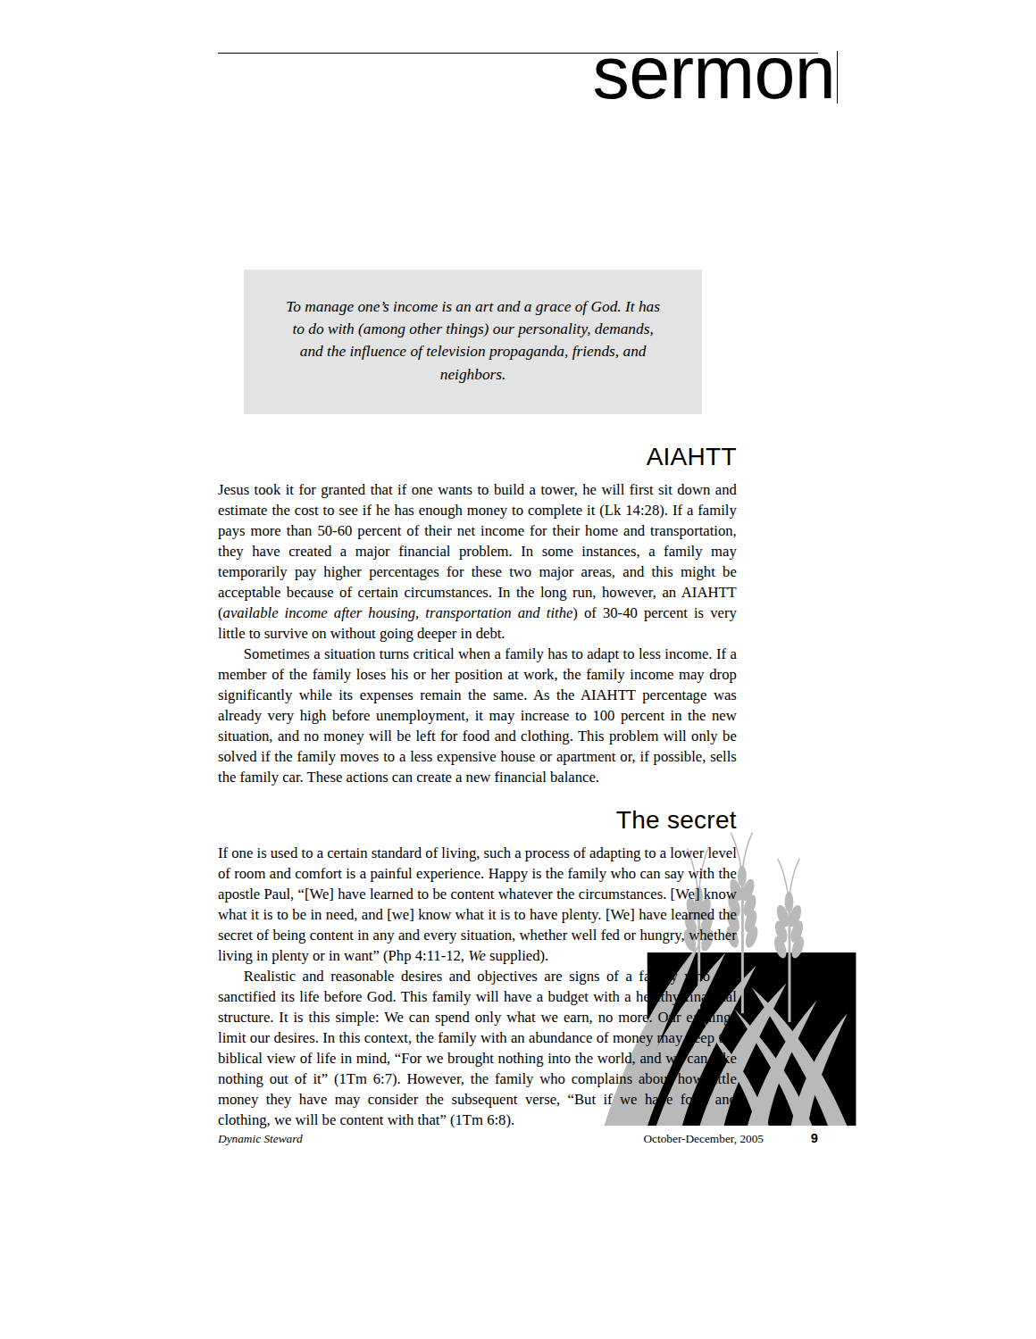sermon
To manage one’s income is an art and a grace of God. It has to do with (among other things) our personality, demands, and the influence of television propaganda, friends, and neighbors.
AIAHTT
Jesus took it for granted that if one wants to build a tower, he will first sit down and estimate the cost to see if he has enough money to complete it (Lk 14:28). If a family pays more than 50-60 percent of their net income for their home and transportation, they have created a major financial problem. In some instances, a family may temporarily pay higher percentages for these two major areas, and this might be acceptable because of certain circumstances. In the long run, however, an AIAHTT (available income after housing, transportation and tithe) of 30-40 percent is very little to survive on without going deeper in debt.
Sometimes a situation turns critical when a family has to adapt to less income. If a member of the family loses his or her position at work, the family income may drop significantly while its expenses remain the same. As the AIAHTT percentage was already very high before unemployment, it may increase to 100 percent in the new situation, and no money will be left for food and clothing. This problem will only be solved if the family moves to a less expensive house or apartment or, if possible, sells the family car. These actions can create a new financial balance.
The secret
If one is used to a certain standard of living, such a process of adapting to a lower level of room and comfort is a painful experience. Happy is the family who can say with the apostle Paul, “[We] have learned to be content whatever the circumstances. [We] know what it is to be in need, and [we] know what it is to have plenty. [We] have learned the secret of being content in any and every situation, whether well fed or hungry, whether living in plenty or in want” (Php 4:11-12, We supplied).
Realistic and reasonable desires and objectives are signs of a family who has sanctified its life before God. This family will have a budget with a healthy financial structure. It is this simple: We can spend only what we earn, no more. Our earnings limit our desires. In this context, the family with an abundance of money may keep the biblical view of life in mind, “For we brought nothing into the world, and we can take nothing out of it” (1Tm 6:7). However, the family who complains about how little money they have may consider the subsequent verse, “But if we have food and clothing, we will be content with that” (1Tm 6:8).
Dynamic Steward October-December, 2005 9